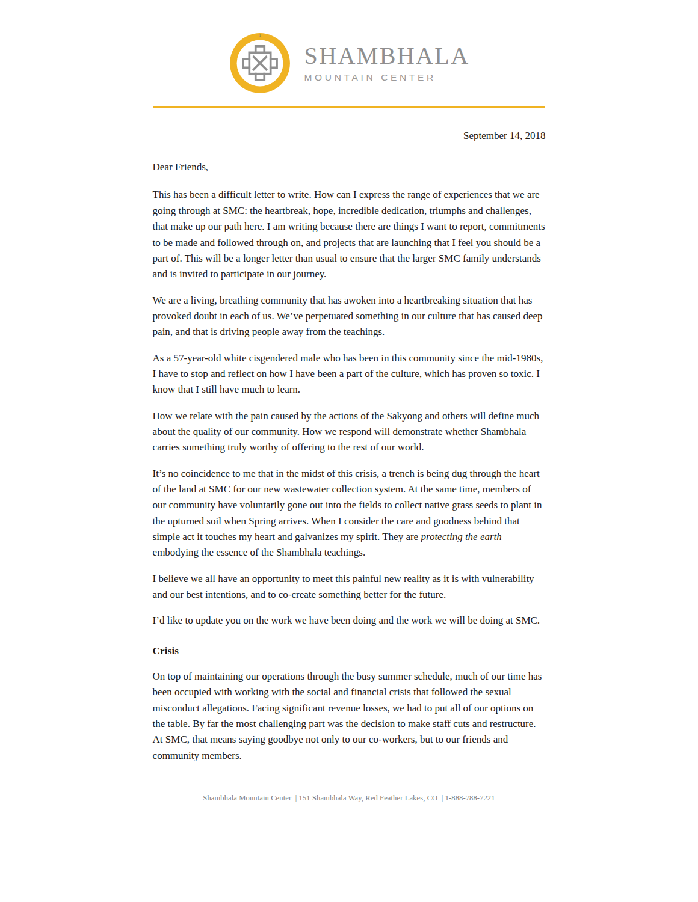1
SHAMBHALA
MOUNTAIN CENTER
September 14, 2018
Dear Friends,
This has been a difficult letter to write. How can I express the range of experiences that we are going through at SMC: the heartbreak, hope, incredible dedication, triumphs and challenges, that make up our path here. I am writing because there are things I want to report, commitments to be made and followed through on, and projects that are launching that I feel you should be a part of. This will be a longer letter than usual to ensure that the larger SMC family understands and is invited to participate in our journey.
We are a living, breathing community that has awoken into a heartbreaking situation that has provoked doubt in each of us. We’ve perpetuated something in our culture that has caused deep pain, and that is driving people away from the teachings.
As a 57-year-old white cisgendered male who has been in this community since the mid-1980s, I have to stop and reflect on how I have been a part of the culture, which has proven so toxic. I know that I still have much to learn.
How we relate with the pain caused by the actions of the Sakyong and others will define much about the quality of our community. How we respond will demonstrate whether Shambhala carries something truly worthy of offering to the rest of our world.
It’s no coincidence to me that in the midst of this crisis, a trench is being dug through the heart of the land at SMC for our new wastewater collection system. At the same time, members of our community have voluntarily gone out into the fields to collect native grass seeds to plant in the upturned soil when Spring arrives. When I consider the care and goodness behind that simple act it touches my heart and galvanizes my spirit. They are protecting the earth—embodying the essence of the Shambhala teachings.
I believe we all have an opportunity to meet this painful new reality as it is with vulnerability and our best intentions, and to co-create something better for the future.
I’d like to update you on the work we have been doing and the work we will be doing at SMC.
Crisis
On top of maintaining our operations through the busy summer schedule, much of our time has been occupied with working with the social and financial crisis that followed the sexual misconduct allegations. Facing significant revenue losses, we had to put all of our options on the table. By far the most challenging part was the decision to make staff cuts and restructure. At SMC, that means saying goodbye not only to our co-workers, but to our friends and community members.
Shambhala Mountain Center | 151 Shambhala Way, Red Feather Lakes, CO | 1-888-788-7221